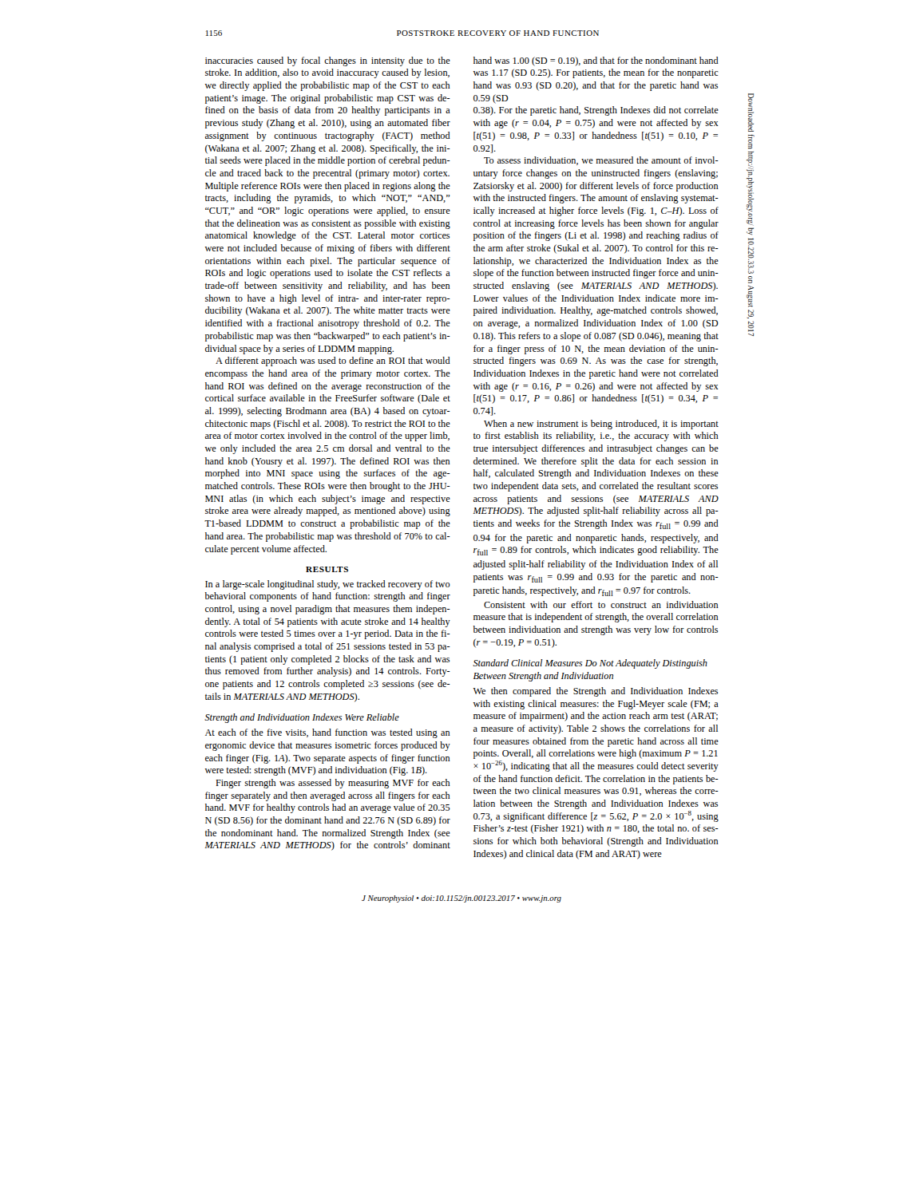1156 POSTSTROKE RECOVERY OF HAND FUNCTION
Downloaded from http://jn.physiology.org/ by 10.220.33.3 on August 29, 2017
inaccuracies caused by focal changes in intensity due to the stroke. In addition, also to avoid inaccuracy caused by lesion, we directly applied the probabilistic map of the CST to each patient’s image. The original probabilistic map CST was defined on the basis of data from 20 healthy participants in a previous study (Zhang et al. 2010), using an automated fiber assignment by continuous tractography (FACT) method (Wakana et al. 2007; Zhang et al. 2008). Specifically, the initial seeds were placed in the middle portion of cerebral peduncle and traced back to the precentral (primary motor) cortex. Multiple reference ROIs were then placed in regions along the tracts, including the pyramids, to which “NOT,” “AND,” “CUT,” and “OR” logic operations were applied, to ensure that the delineation was as consistent as possible with existing anatomical knowledge of the CST. Lateral motor cortices were not included because of mixing of fibers with different orientations within each pixel. The particular sequence of ROIs and logic operations used to isolate the CST reflects a trade-off between sensitivity and reliability, and has been shown to have a high level of intra- and inter-rater reproducibility (Wakana et al. 2007). The white matter tracts were identified with a fractional anisotropy threshold of 0.2. The probabilistic map was then “backwarped” to each patient’s individual space by a series of LDDMM mapping.
A different approach was used to define an ROI that would encompass the hand area of the primary motor cortex. The hand ROI was defined on the average reconstruction of the cortical surface available in the FreeSurfer software (Dale et al. 1999), selecting Brodmann area (BA) 4 based on cytoarchitectonic maps (Fischl et al. 2008). To restrict the ROI to the area of motor cortex involved in the control of the upper limb, we only included the area 2.5 cm dorsal and ventral to the hand knob (Yousry et al. 1997). The defined ROI was then morphed into MNI space using the surfaces of the age-matched controls. These ROIs were then brought to the JHU-MNI atlas (in which each subject’s image and respective stroke area were already mapped, as mentioned above) using T1-based LDDMM to construct a probabilistic map of the hand area. The probabilistic map was threshold of 70% to calculate percent volume affected.
RESULTS
In a large-scale longitudinal study, we tracked recovery of two behavioral components of hand function: strength and finger control, using a novel paradigm that measures them independently. A total of 54 patients with acute stroke and 14 healthy controls were tested 5 times over a 1-yr period. Data in the final analysis comprised a total of 251 sessions tested in 53 patients (1 patient only completed 2 blocks of the task and was thus removed from further analysis) and 14 controls. Forty-one patients and 12 controls completed ≥3 sessions (see details in MATERIALS AND METHODS).
Strength and Individuation Indexes Were Reliable
At each of the five visits, hand function was tested using an ergonomic device that measures isometric forces produced by each finger (Fig. 1A). Two separate aspects of finger function were tested: strength (MVF) and individuation (Fig. 1B).
Finger strength was assessed by measuring MVF for each finger separately and then averaged across all fingers for each hand. MVF for healthy controls had an average value of 20.35 N (SD 8.56) for the dominant hand and 22.76 N (SD 6.89) for the nondominant hand. The normalized Strength Index (see MATERIALS AND METHODS) for the controls’ dominant hand was 1.00 (SD = 0.19), and that for the nondominant hand was 1.17 (SD 0.25). For patients, the mean for the nonparetic hand was 0.93 (SD 0.20), and that for the paretic hand was 0.59 (SD
0.38). For the paretic hand, Strength Indexes did not correlate with age (r = 0.04, P = 0.75) and were not affected by sex [t(51) = 0.98, P = 0.33] or handedness [t(51) = 0.10, P = 0.92].
To assess individuation, we measured the amount of involuntary force changes on the uninstructed fingers (enslaving; Zatsiorsky et al. 2000) for different levels of force production with the instructed fingers. The amount of enslaving systematically increased at higher force levels (Fig. 1, C–H). Loss of control at increasing force levels has been shown for angular position of the fingers (Li et al. 1998) and reaching radius of the arm after stroke (Sukal et al. 2007). To control for this relationship, we characterized the Individuation Index as the slope of the function between instructed finger force and uninstructed enslaving (see MATERIALS AND METHODS). Lower values of the Individuation Index indicate more impaired individuation. Healthy, age-matched controls showed, on average, a normalized Individuation Index of 1.00 (SD 0.18). This refers to a slope of 0.087 (SD 0.046), meaning that for a finger press of 10 N, the mean deviation of the uninstructed fingers was 0.69 N. As was the case for strength, Individuation Indexes in the paretic hand were not correlated with age (r = 0.16, P = 0.26) and were not affected by sex [t(51) = 0.17, P = 0.86] or handedness [t(51) = 0.34, P = 0.74].
When a new instrument is being introduced, it is important to first establish its reliability, i.e., the accuracy with which true intersubject differences and intrasubject changes can be determined. We therefore split the data for each session in half, calculated Strength and Individuation Indexes on these two independent data sets, and correlated the resultant scores across patients and sessions (see MATERIALS AND METHODS). The adjusted split-half reliability across all patients and weeks for the Strength Index was rfull = 0.99 and 0.94 for the paretic and nonparetic hands, respectively, and rfull = 0.89 for controls, which indicates good reliability. The adjusted split-half reliability of the Individuation Index of all patients was rfull = 0.99 and 0.93 for the paretic and nonparetic hands, respectively, and rfull = 0.97 for controls.
Consistent with our effort to construct an individuation measure that is independent of strength, the overall correlation between individuation and strength was very low for controls (r = −0.19, P = 0.51).
Standard Clinical Measures Do Not Adequately Distinguish Between Strength and Individuation
We then compared the Strength and Individuation Indexes with existing clinical measures: the Fugl-Meyer scale (FM; a measure of impairment) and the action reach arm test (ARAT; a measure of activity). Table 2 shows the correlations for all four measures obtained from the paretic hand across all time points. Overall, all correlations were high (maximum P = 1.21 × 10−26), indicating that all the measures could detect severity of the hand function deficit. The correlation in the patients between the two clinical measures was 0.91, whereas the correlation between the Strength and Individuation Indexes was 0.73, a significant difference [z = 5.62, P = 2.0 × 10−8, using Fisher’s z-test (Fisher 1921) with n = 180, the total no. of sessions for which both behavioral (Strength and Individuation Indexes) and clinical data (FM and ARAT) were
J Neurophysiol • doi:10.1152/jn.00123.2017 • www.jn.org